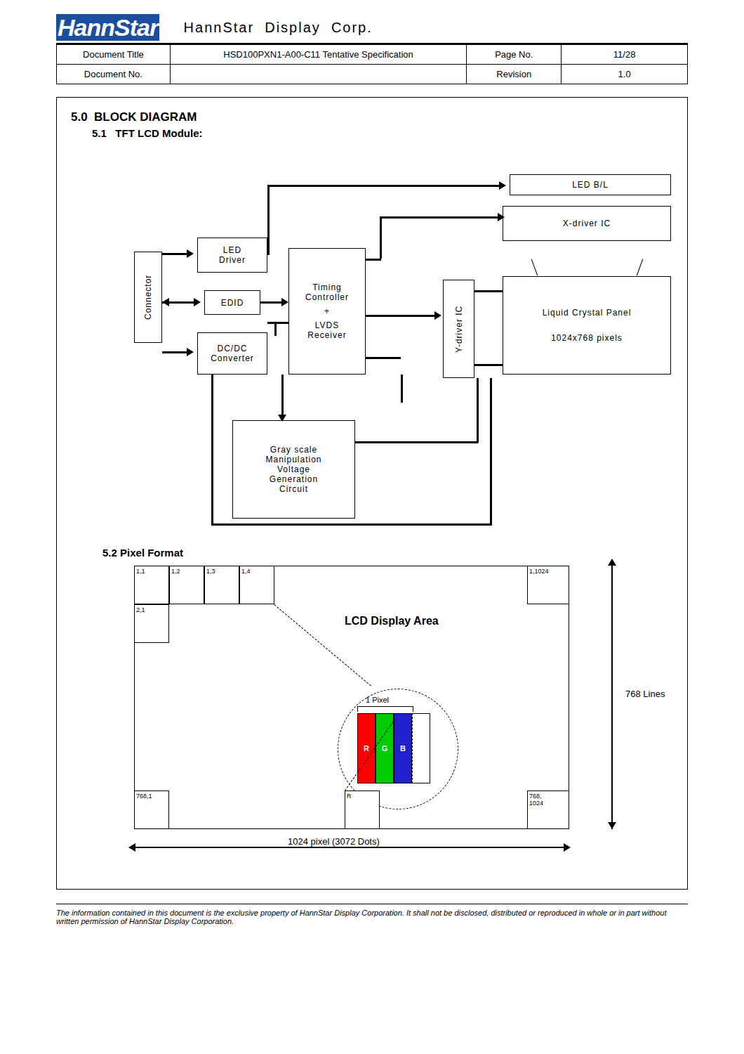HannStar HannStar Display Corp.
| Document Title | HSD100PXN1-A00-C11 Tentative Specification | Page No. | 11/28 |
| Document No. | | Revision | 1.0 |
5.0 BLOCK DIAGRAM
5.1 TFT LCD Module:
Connector
LED
Driver
EDID
DC/DC
Converter
Timing
Controller
+
LVDS
Receiver
Gray scale
Manipulation
Voltage
Generation
Circuit
Y-driver IC
LED B/L
X-driver IC
Liquid Crystal Panel
1024x768 pixels
5.2 Pixel Format
1,1
1,2
1,3
1,4
1,1024
2,1
768,1
768,
1024
LCD Display Area
1 Pixel
R
G
B
R
R
768 Lines
1024 pixel (3072 Dots)
The information contained in this document is the exclusive property of HannStar Display Corporation. It shall not be disclosed, distributed or reproduced in whole or in part without written permission of HannStar Display Corporation.